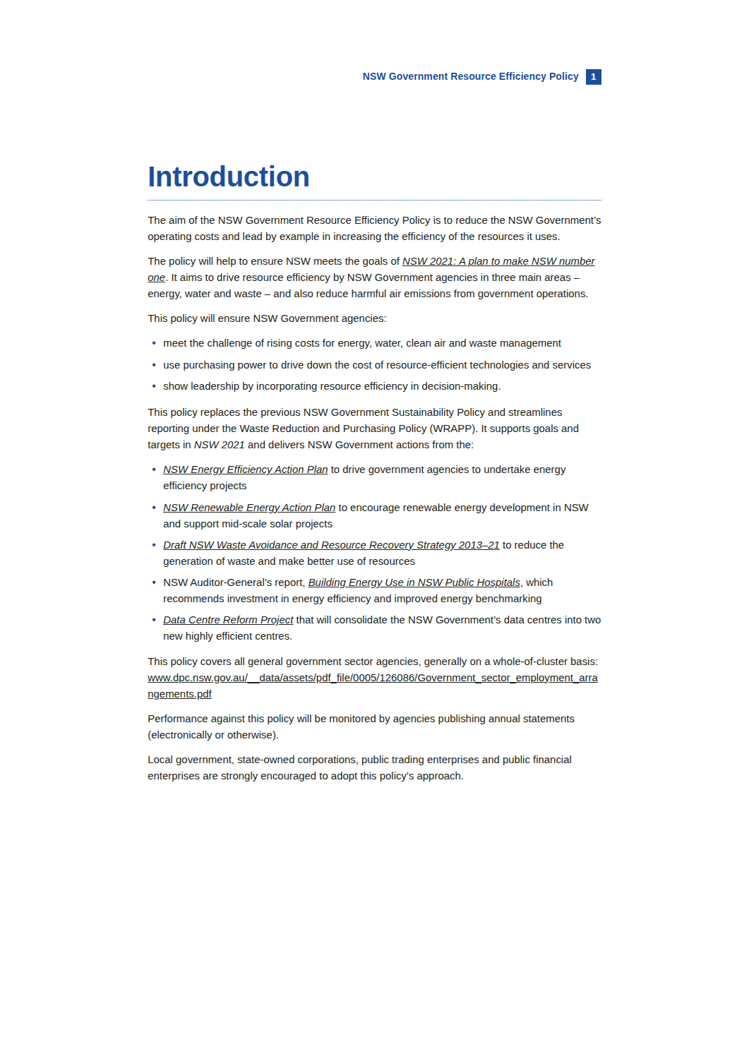NSW Government Resource Efficiency Policy 1
Introduction
The aim of the NSW Government Resource Efficiency Policy is to reduce the NSW Government’s operating costs and lead by example in increasing the efficiency of the resources it uses.
The policy will help to ensure NSW meets the goals of NSW 2021: A plan to make NSW number one. It aims to drive resource efficiency by NSW Government agencies in three main areas – energy, water and waste – and also reduce harmful air emissions from government operations.
This policy will ensure NSW Government agencies:
meet the challenge of rising costs for energy, water, clean air and waste management
use purchasing power to drive down the cost of resource-efficient technologies and services
show leadership by incorporating resource efficiency in decision-making.
This policy replaces the previous NSW Government Sustainability Policy and streamlines reporting under the Waste Reduction and Purchasing Policy (WRAPP). It supports goals and targets in NSW 2021 and delivers NSW Government actions from the:
NSW Energy Efficiency Action Plan to drive government agencies to undertake energy efficiency projects
NSW Renewable Energy Action Plan to encourage renewable energy development in NSW and support mid-scale solar projects
Draft NSW Waste Avoidance and Resource Recovery Strategy 2013–21 to reduce the generation of waste and make better use of resources
NSW Auditor-General’s report, Building Energy Use in NSW Public Hospitals, which recommends investment in energy efficiency and improved energy benchmarking
Data Centre Reform Project that will consolidate the NSW Government’s data centres into two new highly efficient centres.
This policy covers all general government sector agencies, generally on a whole-of-cluster basis:
www.dpc.nsw.gov.au/__data/assets/pdf_file/0005/126086/Government_sector_employment_arrangements.pdf
Performance against this policy will be monitored by agencies publishing annual statements (electronically or otherwise).
Local government, state-owned corporations, public trading enterprises and public financial enterprises are strongly encouraged to adopt this policy’s approach.